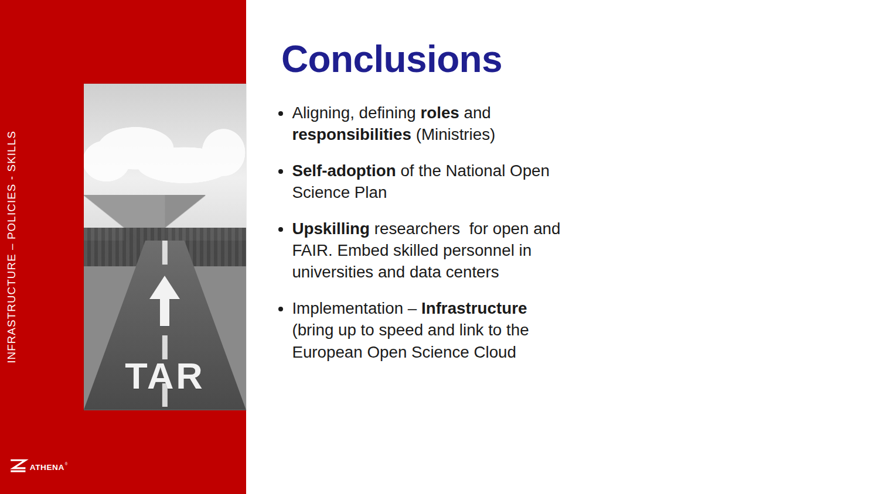INFRASTRUCTURE – POLICIES - SKILLS
TAR
ATHENA ®
Conclusions
Aligning, defining roles and responsibilities (Ministries)
Self-adoption of the National Open Science Plan
Upskilling researchers for open and FAIR. Embed skilled personnel in universities and data centers
Implementation – Infrastructure (bring up to speed and link to the European Open Science Cloud